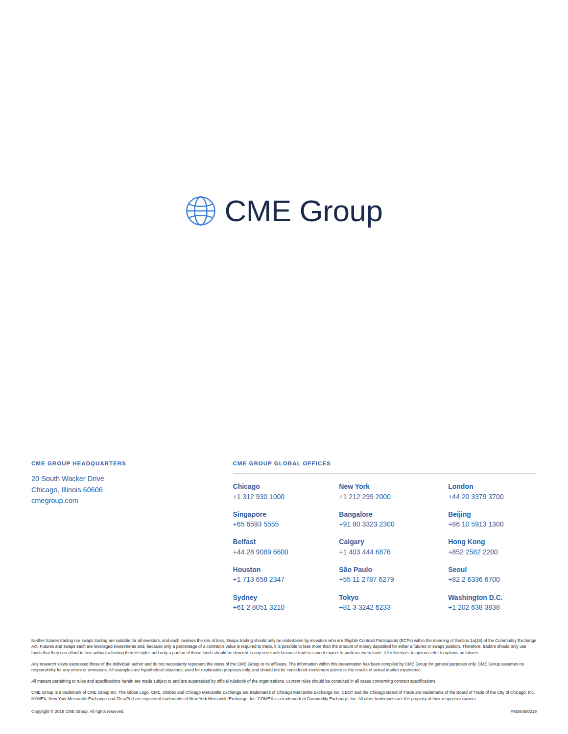CME Group
CME Group Headquarters
20 South Wacker Drive
Chicago, Illinois 60606
cmegroup.com
CME Group Global Offices
Chicago+1 312 930 1000
New York+1 212 299 2000
London+44 20 3379 3700
Singapore+65 6593 5555
Bangalore+91 80 3323 2300
Beijing+86 10 5913 1300
Belfast+44 28 9089 6600
Calgary+1 403 444 6876
Hong Kong+852 2582 2200
Houston+1 713 658 2347
São Paulo+55 11 2787 6279
Seoul+82 2 6336 6700
Sydney+61 2 8051 3210
Tokyo+81 3 3242 6233
Washington D.C.+1 202 638 3838
Neither futures trading nor swaps trading are suitable for all investors, and each involves the risk of loss. Swaps trading should only be undertaken by investors who are Eligible Contract Participants (ECPs) within the meaning of Section 1a(18) of the Commodity Exchange Act. Futures and swaps each are leveraged investments and, because only a percentage of a contract's value is required to trade, it is possible to lose more than the amount of money deposited for either a futures or swaps position. Therefore, traders should only use funds that they can afford to lose without affecting their lifestyles and only a portion of those funds should be devoted to any one trade because traders cannot expect to profit on every trade. All references to options refer to options on futures.
Any research views expressed those of the individual author and do not necessarily represent the views of the CME Group or its affiliates. The information within this presentation has been compiled by CME Group for general purposes only. CME Group assumes no responsibility for any errors or omissions. All examples are hypothetical situations, used for explanation purposes only, and should not be considered investment advice or the results of actual market experience.
All matters pertaining to rules and specifications herein are made subject to and are superseded by official rulebook of the organizations. Current rules should be consulted in all cases concerning contract specifications
CME Group is a trademark of CME Group Inc. The Globe Logo, CME, Globex and Chicago Mercantile Exchange are trademarks of Chicago Mercantile Exchange Inc. CBOT and the Chicago Board of Trade are trademarks of the Board of Trade of the City of Chicago, Inc. NYMEX, New York Mercantile Exchange and ClearPort are registered trademarks of New York Mercantile Exchange, Inc. COMEX is a trademark of Commodity Exchange, Inc. All other trademarks are the property of their respective owners.
Copyright © 2019 CME Group. All rights reserved. PM2646/0219